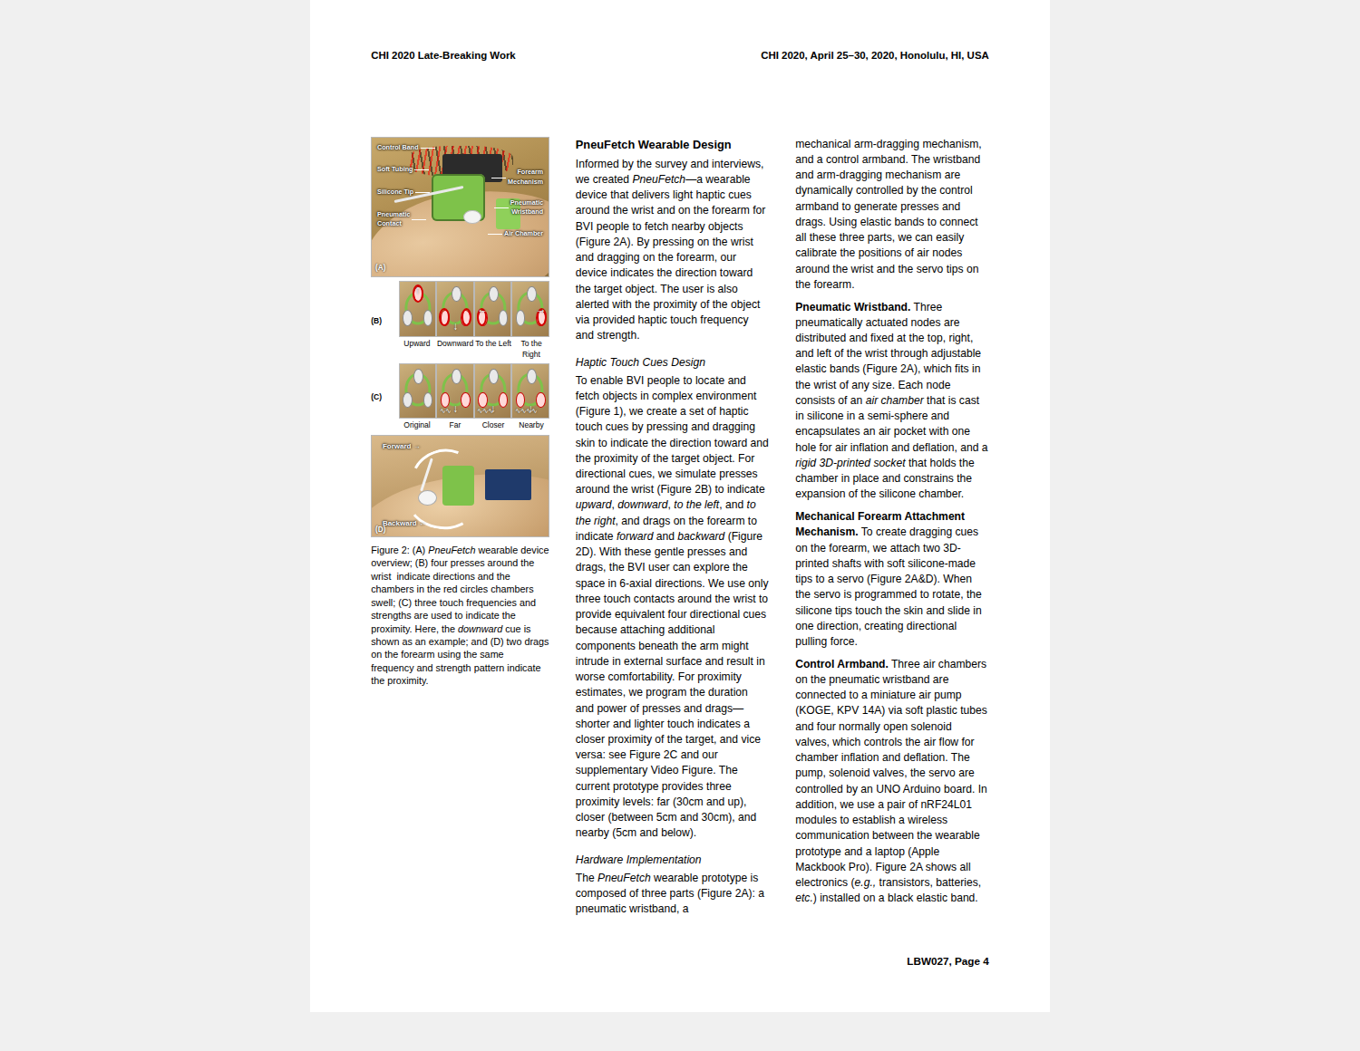CHI 2020 Late-Breaking Work CHI 2020, April 25–30, 2020, Honolulu, HI, USA
Control Band Soft Tubing Silicone Tip Pneumatic
Contact Forearm
Mechanism Pneumatic
Wristband Air Chamber (A)
(B)
↑
↓
←
→
Upward Downward To the Left To the Right
(C)
↓ ∿∿
↓ ∿∿∿
↓ ∿∿∿∿
Original Far Closer Nearby
Forward → Backward ← (D)
Figure 2: (A) PneuFetch wearable device overview; (B) four presses around the wrist indicate directions and the chambers in the red circles chambers swell; (C) three touch frequencies and strengths are used to indicate the proximity. Here, the downward cue is shown as an example; and (D) two drags on the forearm using the same frequency and strength pattern indicate the proximity.
PneuFetch Wearable Design
Informed by the survey and interviews, we created PneuFetch—a wearable device that delivers light haptic cues around the wrist and on the forearm for BVI people to fetch nearby objects (Figure 2A). By pressing on the wrist and dragging on the forearm, our device indicates the direction toward the target object. The user is also alerted with the proximity of the object via provided haptic touch frequency and strength.
Haptic Touch Cues Design
To enable BVI people to locate and fetch objects in complex environment (Figure 1), we create a set of haptic touch cues by pressing and dragging skin to indicate the direction toward and the proximity of the target object. For directional cues, we simulate presses around the wrist (Figure 2B) to indicate upward, downward, to the left, and to the right, and drags on the forearm to indicate forward and backward (Figure 2D). With these gentle presses and drags, the BVI user can explore the space in 6-axial directions. We use only three touch contacts around the wrist to provide equivalent four directional cues because attaching additional components beneath the arm might intrude in external surface and result in worse comfortability. For proximity estimates, we program the duration and power of presses and drags—shorter and lighter touch indicates a closer proximity of the target, and vice versa: see Figure 2C and our supplementary Video Figure. The current prototype provides three proximity levels: far (30cm and up), closer (between 5cm and 30cm), and nearby (5cm and below).
Hardware Implementation
The PneuFetch wearable prototype is composed of three parts (Figure 2A): a pneumatic wristband, a
mechanical arm-dragging mechanism, and a control armband. The wristband and arm-dragging mechanism are dynamically controlled by the control armband to generate presses and drags. Using elastic bands to connect all these three parts, we can easily calibrate the positions of air nodes around the wrist and the servo tips on the forearm.
Pneumatic Wristband. Three pneumatically actuated nodes are distributed and fixed at the top, right, and left of the wrist through adjustable elastic bands (Figure 2A), which fits in the wrist of any size. Each node consists of an air chamber that is cast in silicone in a semi-sphere and encapsulates an air pocket with one hole for air inflation and deflation, and a rigid 3D-printed socket that holds the chamber in place and constrains the expansion of the silicone chamber.
Mechanical Forearm Attachment Mechanism. To create dragging cues on the forearm, we attach two 3D-printed shafts with soft silicone-made tips to a servo (Figure 2A&D). When the servo is programmed to rotate, the silicone tips touch the skin and slide in one direction, creating directional pulling force.
Control Armband. Three air chambers on the pneumatic wristband are connected to a miniature air pump (KOGE, KPV 14A) via soft plastic tubes and four normally open solenoid valves, which controls the air flow for chamber inflation and deflation. The pump, solenoid valves, the servo are controlled by an UNO Arduino board. In addition, we use a pair of nRF24L01 modules to establish a wireless communication between the wearable prototype and a laptop (Apple Mackbook Pro). Figure 2A shows all electronics (e.g., transistors, batteries, etc.) installed on a black elastic band.
LBW027, Page 4